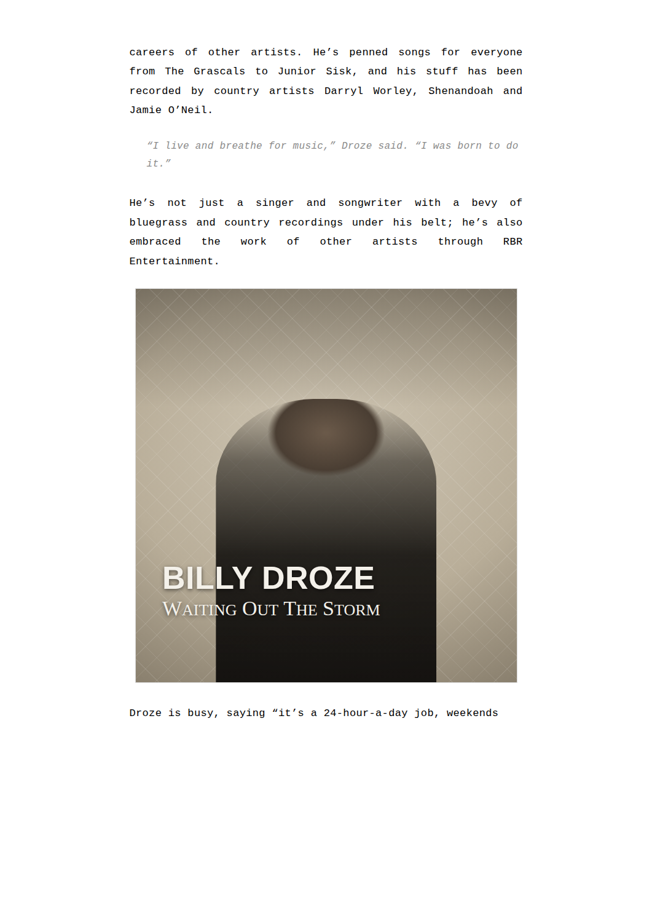careers of other artists. He’s penned songs for everyone from The Grascals to Junior Sisk, and his stuff has been recorded by country artists Darryl Worley, Shenandoah and Jamie O’Neil.
“I live and breathe for music,” Droze said. “I was born to do it.”
He’s not just a singer and songwriter with a bevy of bluegrass and country recordings under his belt; he’s also embraced the work of other artists through RBR Entertainment.
BILLY DROZE WAITING OUT THE STORM
Droze is busy, saying “it’s a 24-hour-a-day job, weekends